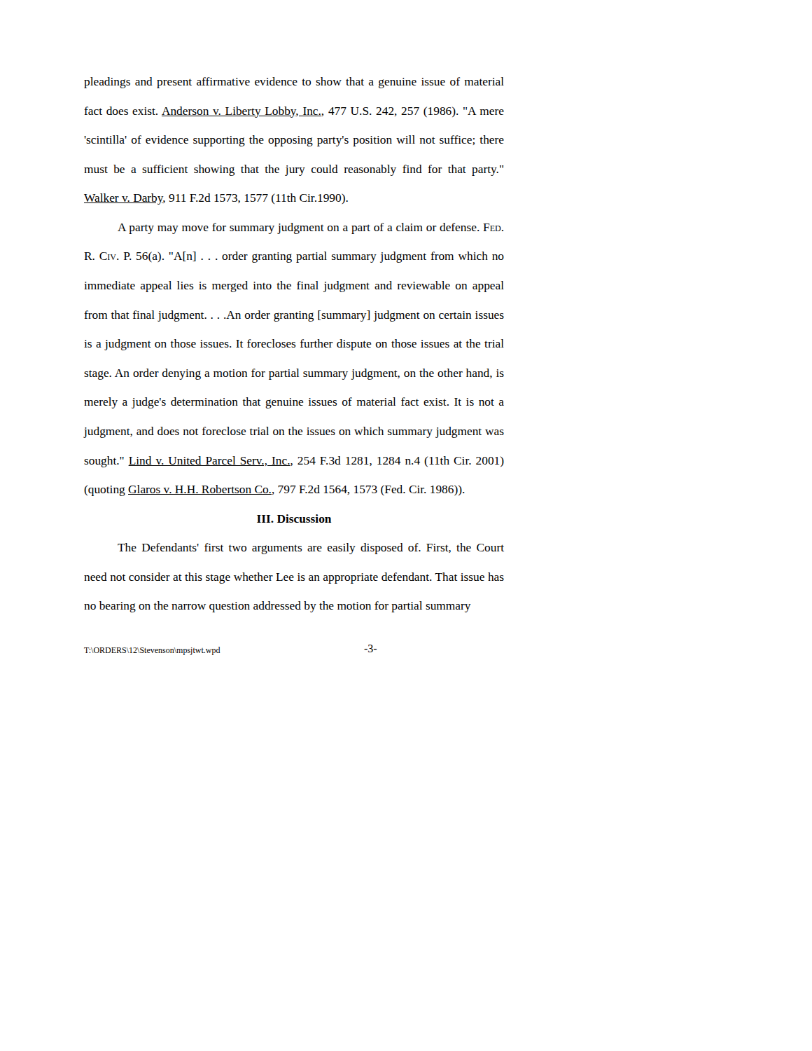pleadings and present affirmative evidence to show that a genuine issue of material fact does exist. Anderson v. Liberty Lobby, Inc., 477 U.S. 242, 257 (1986). "A mere 'scintilla' of evidence supporting the opposing party's position will not suffice; there must be a sufficient showing that the jury could reasonably find for that party." Walker v. Darby, 911 F.2d 1573, 1577 (11th Cir.1990).
A party may move for summary judgment on a part of a claim or defense. Fed. R. Civ. P. 56(a). "A[n] . . . order granting partial summary judgment from which no immediate appeal lies is merged into the final judgment and reviewable on appeal from that final judgment. . . .An order granting [summary] judgment on certain issues is a judgment on those issues. It forecloses further dispute on those issues at the trial stage. An order denying a motion for partial summary judgment, on the other hand, is merely a judge's determination that genuine issues of material fact exist. It is not a judgment, and does not foreclose trial on the issues on which summary judgment was sought." Lind v. United Parcel Serv., Inc., 254 F.3d 1281, 1284 n.4 (11th Cir. 2001) (quoting Glaros v. H.H. Robertson Co., 797 F.2d 1564, 1573 (Fed. Cir. 1986)).
III. Discussion
The Defendants' first two arguments are easily disposed of. First, the Court need not consider at this stage whether Lee is an appropriate defendant. That issue has no bearing on the narrow question addressed by the motion for partial summary
T:\ORDERS\12\Stevenson\mpsjtwt.wpd
-3-